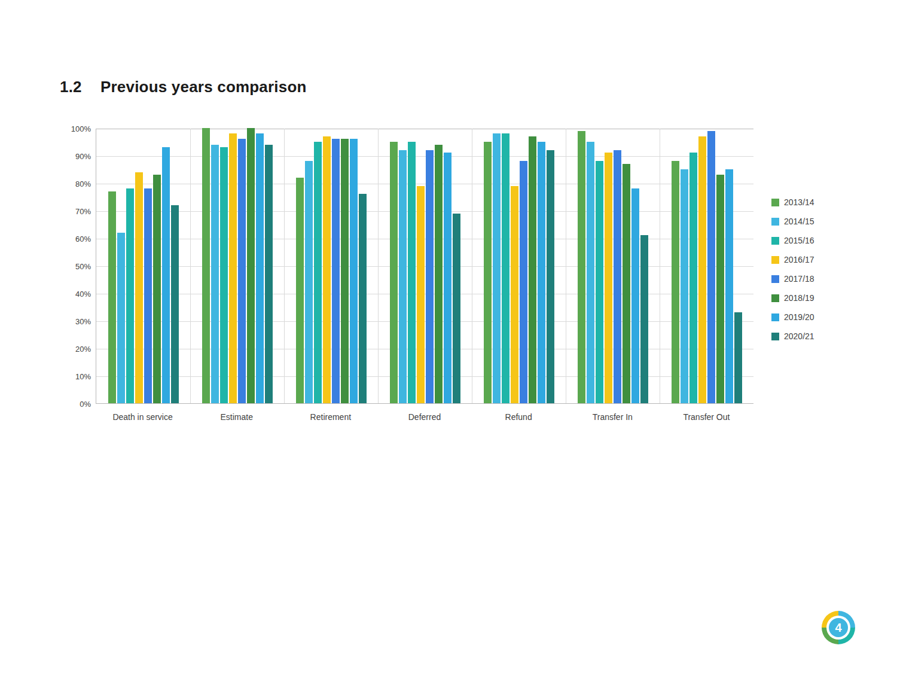1.2 Previous years comparison
100% 90% 80% 70% 60% 50% 40% 30% 20% 10% 0%
Death in service
Estimate
Retirement
Deferred
Refund
Transfer In
Transfer Out
2013/14
2014/15
2015/16
2016/17
2017/18
2018/19
2019/20
2020/21
4